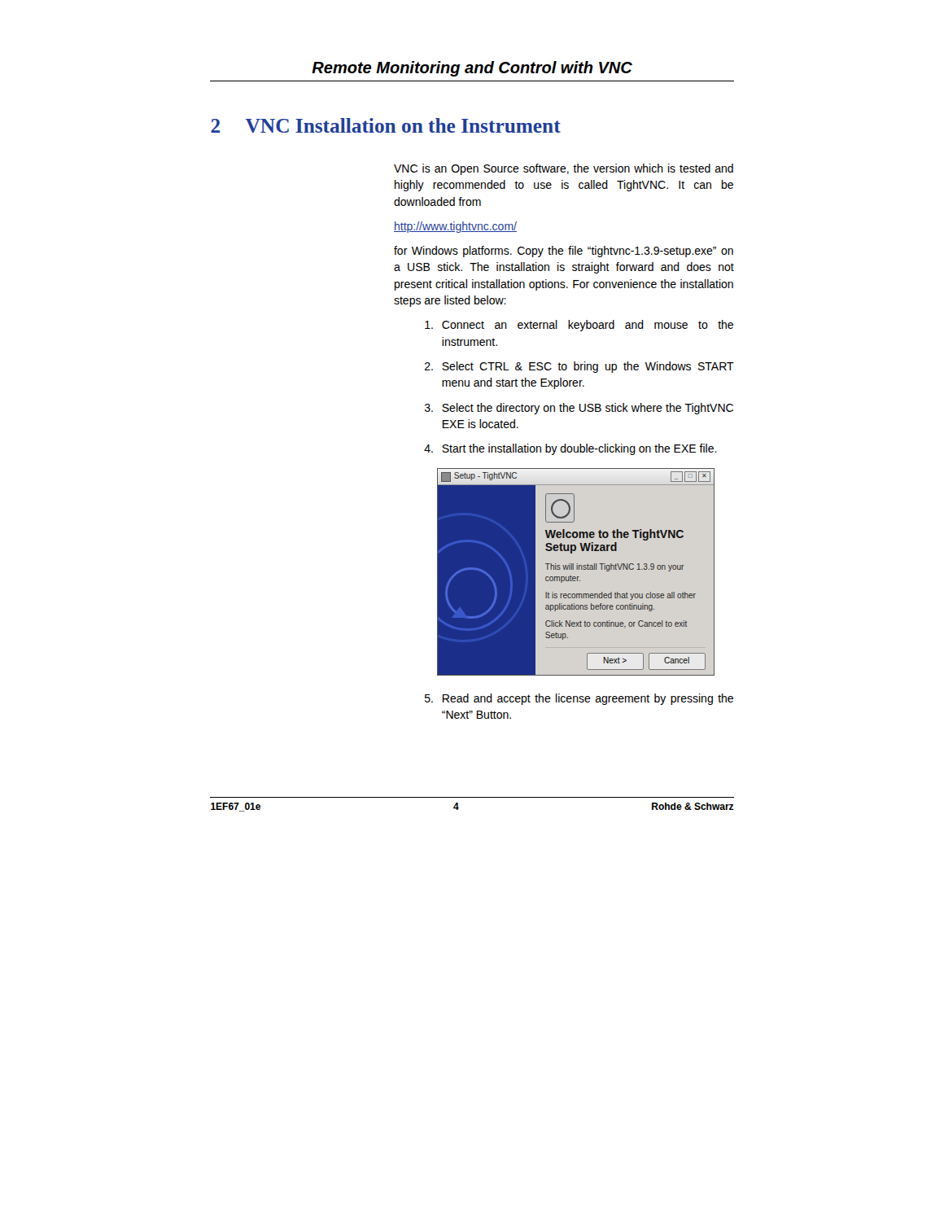Remote Monitoring and Control with VNC
2 VNC Installation on the Instrument
VNC is an Open Source software, the version which is tested and highly recommended to use is called TightVNC. It can be downloaded from
http://www.tightvnc.com/
for Windows platforms. Copy the file “tightvnc-1.3.9-setup.exe” on a USB stick. The installation is straight forward and does not present critical installation options. For convenience the installation steps are listed below:
Connect an external keyboard and mouse to the instrument.
Select CTRL & ESC to bring up the Windows START menu and start the Explorer.
Select the directory on the USB stick where the TightVNC EXE is located.
Start the installation by double-clicking on the EXE file.
Setup - TightVNC
_
□
✕
Welcome to the TightVNC Setup Wizard
This will install TightVNC 1.3.9 on your computer.
It is recommended that you close all other applications before continuing.
Click Next to continue, or Cancel to exit Setup.
Next >
Cancel
Read and accept the license agreement by pressing the “Next” Button.
1EF67_01e
4
Rohde & Schwarz